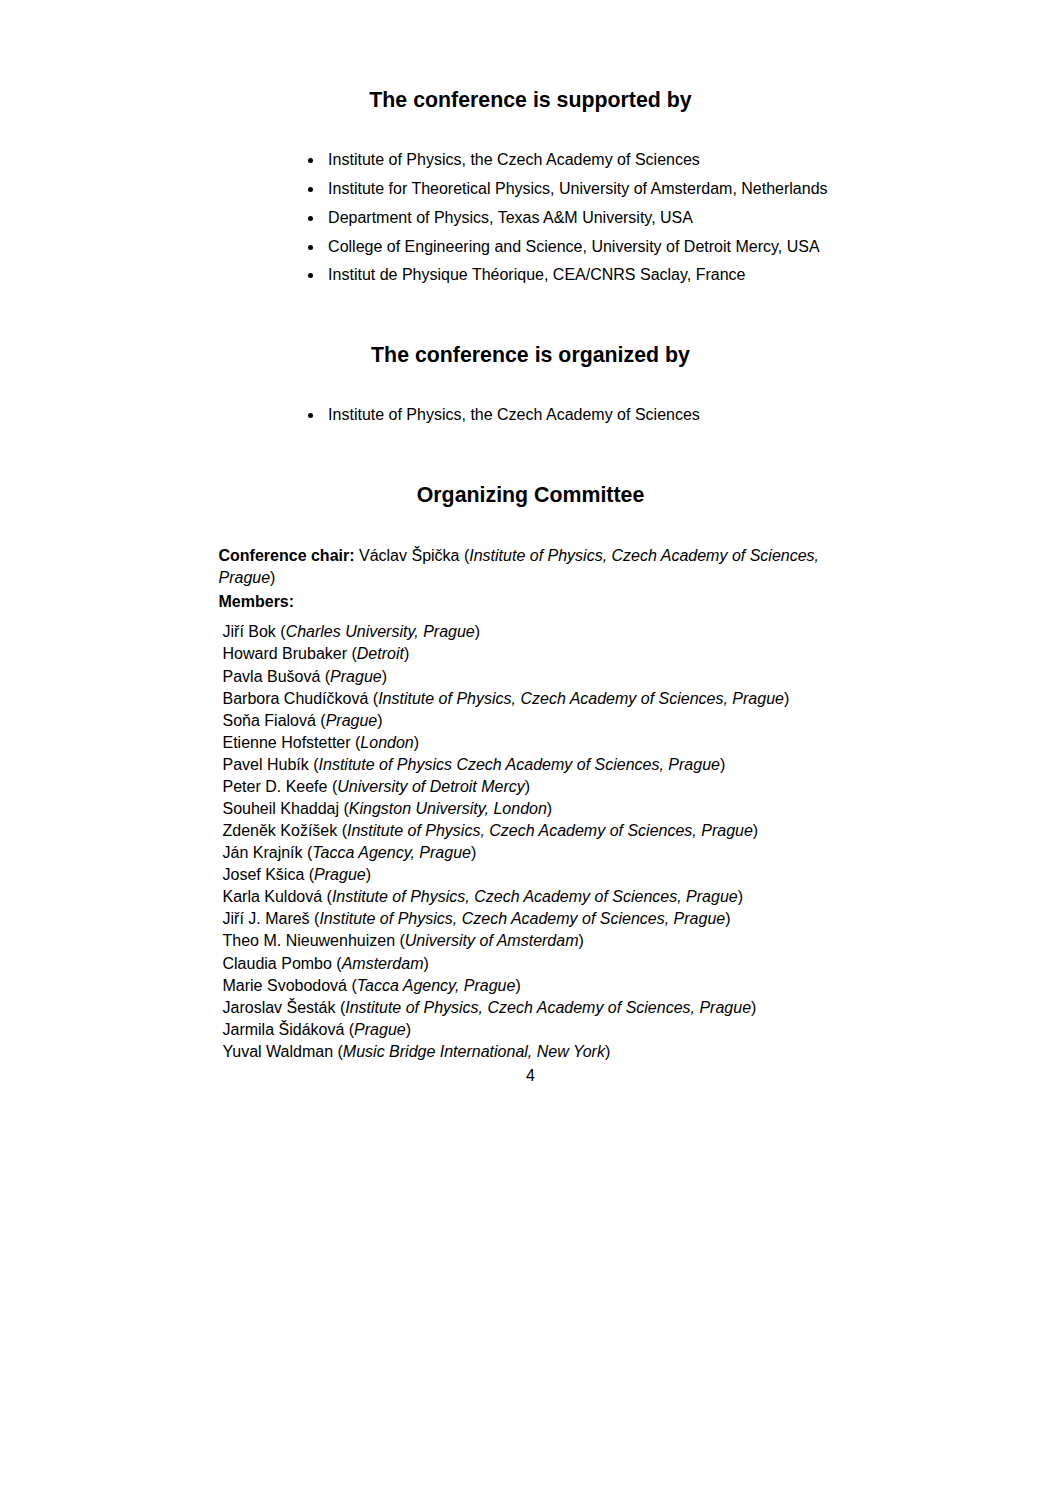The conference is supported by
Institute of Physics, the Czech Academy of Sciences
Institute for Theoretical Physics, University of Amsterdam, Netherlands
Department of Physics, Texas A&M University, USA
College of Engineering and Science, University of Detroit Mercy, USA
Institut de Physique Théorique, CEA/CNRS Saclay, France
The conference is organized by
Institute of Physics, the Czech Academy of Sciences
Organizing Committee
Conference chair: Václav Špička (Institute of Physics, Czech Academy of Sciences, Prague)
Members:
Jiří Bok (Charles University, Prague)
Howard Brubaker (Detroit)
Pavla Bušová (Prague)
Barbora Chudíčková (Institute of Physics, Czech Academy of Sciences, Prague)
Soňa Fialová (Prague)
Etienne Hofstetter (London)
Pavel Hubík (Institute of Physics Czech Academy of Sciences, Prague)
Peter D. Keefe (University of Detroit Mercy)
Souheil Khaddaj (Kingston University, London)
Zdeněk Kožíšek (Institute of Physics, Czech Academy of Sciences, Prague)
Ján Krajník (Tacca Agency, Prague)
Josef Kšica (Prague)
Karla Kuldová (Institute of Physics, Czech Academy of Sciences, Prague)
Jiří J. Mareš (Institute of Physics, Czech Academy of Sciences, Prague)
Theo M. Nieuwenhuizen (University of Amsterdam)
Claudia Pombo (Amsterdam)
Marie Svobodová (Tacca Agency, Prague)
Jaroslav Šesták (Institute of Physics, Czech Academy of Sciences, Prague)
Jarmila Šidáková (Prague)
Yuval Waldman (Music Bridge International, New York)
4